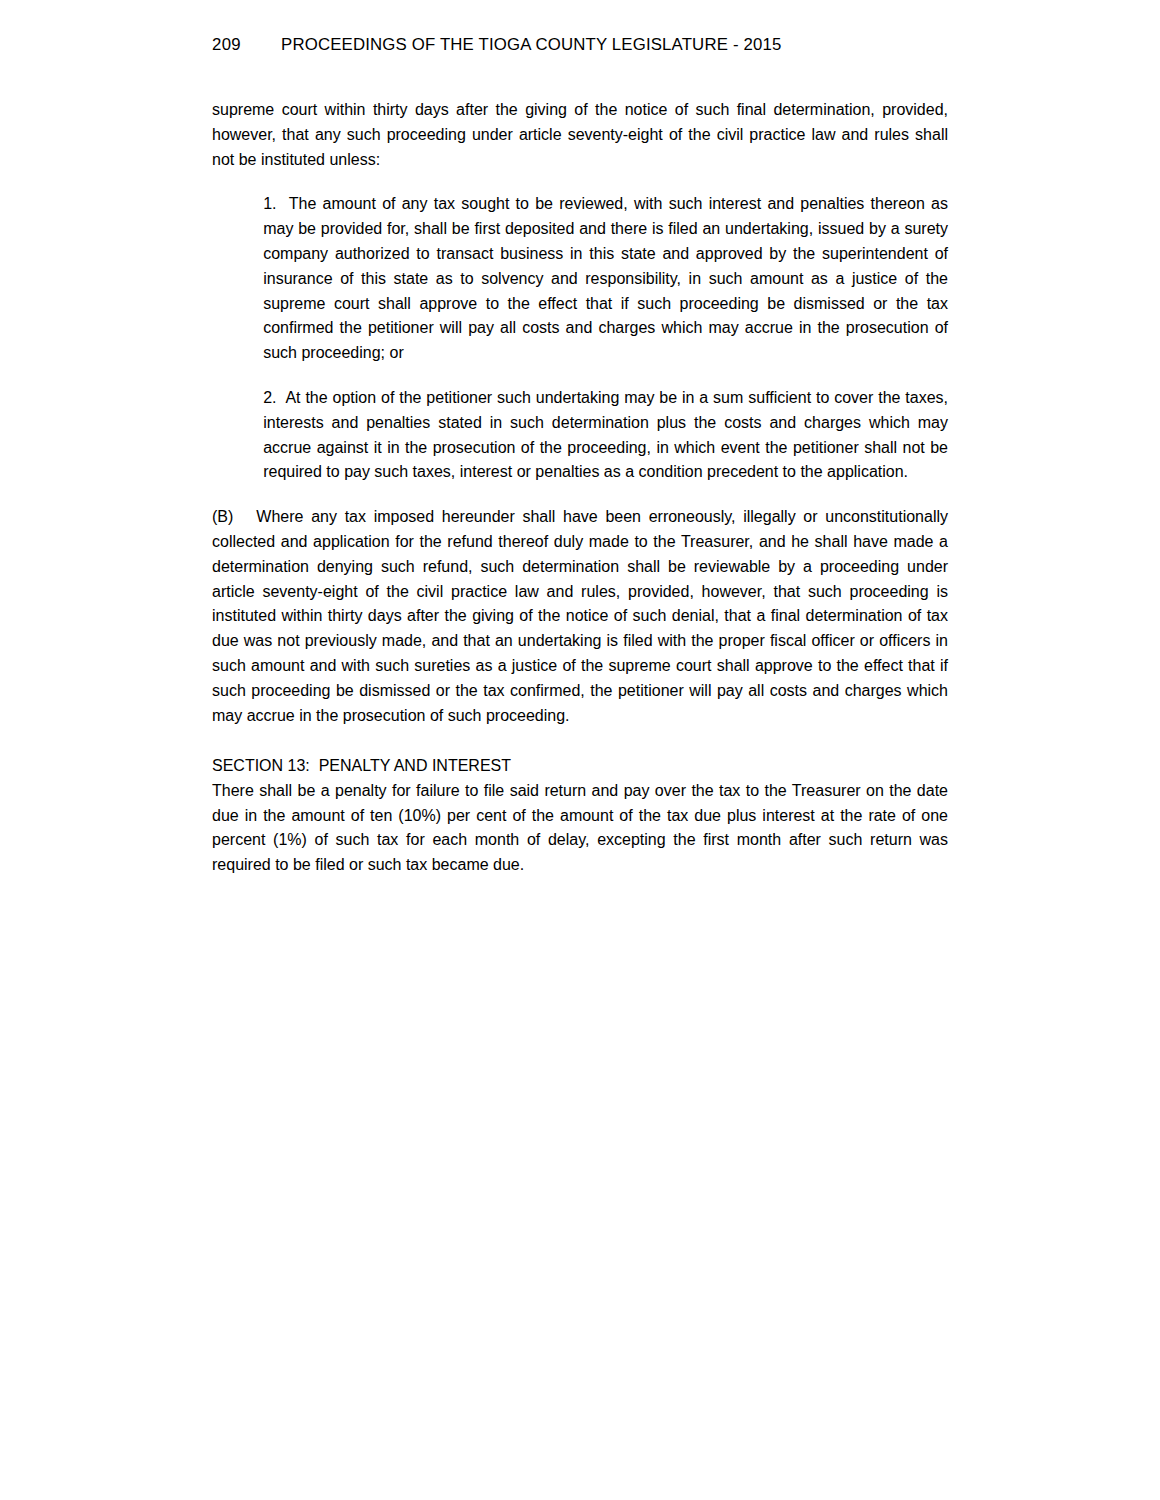209 PROCEEDINGS OF THE TIOGA COUNTY LEGISLATURE - 2015
supreme court within thirty days after the giving of the notice of such final determination, provided, however, that any such proceeding under article seventy-eight of the civil practice law and rules shall not be instituted unless:
1. The amount of any tax sought to be reviewed, with such interest and penalties thereon as may be provided for, shall be first deposited and there is filed an undertaking, issued by a surety company authorized to transact business in this state and approved by the superintendent of insurance of this state as to solvency and responsibility, in such amount as a justice of the supreme court shall approve to the effect that if such proceeding be dismissed or the tax confirmed the petitioner will pay all costs and charges which may accrue in the prosecution of such proceeding; or
2. At the option of the petitioner such undertaking may be in a sum sufficient to cover the taxes, interests and penalties stated in such determination plus the costs and charges which may accrue against it in the prosecution of the proceeding, in which event the petitioner shall not be required to pay such taxes, interest or penalties as a condition precedent to the application.
(B) Where any tax imposed hereunder shall have been erroneously, illegally or unconstitutionally collected and application for the refund thereof duly made to the Treasurer, and he shall have made a determination denying such refund, such determination shall be reviewable by a proceeding under article seventy-eight of the civil practice law and rules, provided, however, that such proceeding is instituted within thirty days after the giving of the notice of such denial, that a final determination of tax due was not previously made, and that an undertaking is filed with the proper fiscal officer or officers in such amount and with such sureties as a justice of the supreme court shall approve to the effect that if such proceeding be dismissed or the tax confirmed, the petitioner will pay all costs and charges which may accrue in the prosecution of such proceeding.
SECTION 13: PENALTY AND INTEREST
There shall be a penalty for failure to file said return and pay over the tax to the Treasurer on the date due in the amount of ten (10%) per cent of the amount of the tax due plus interest at the rate of one percent (1%) of such tax for each month of delay, excepting the first month after such return was required to be filed or such tax became due.